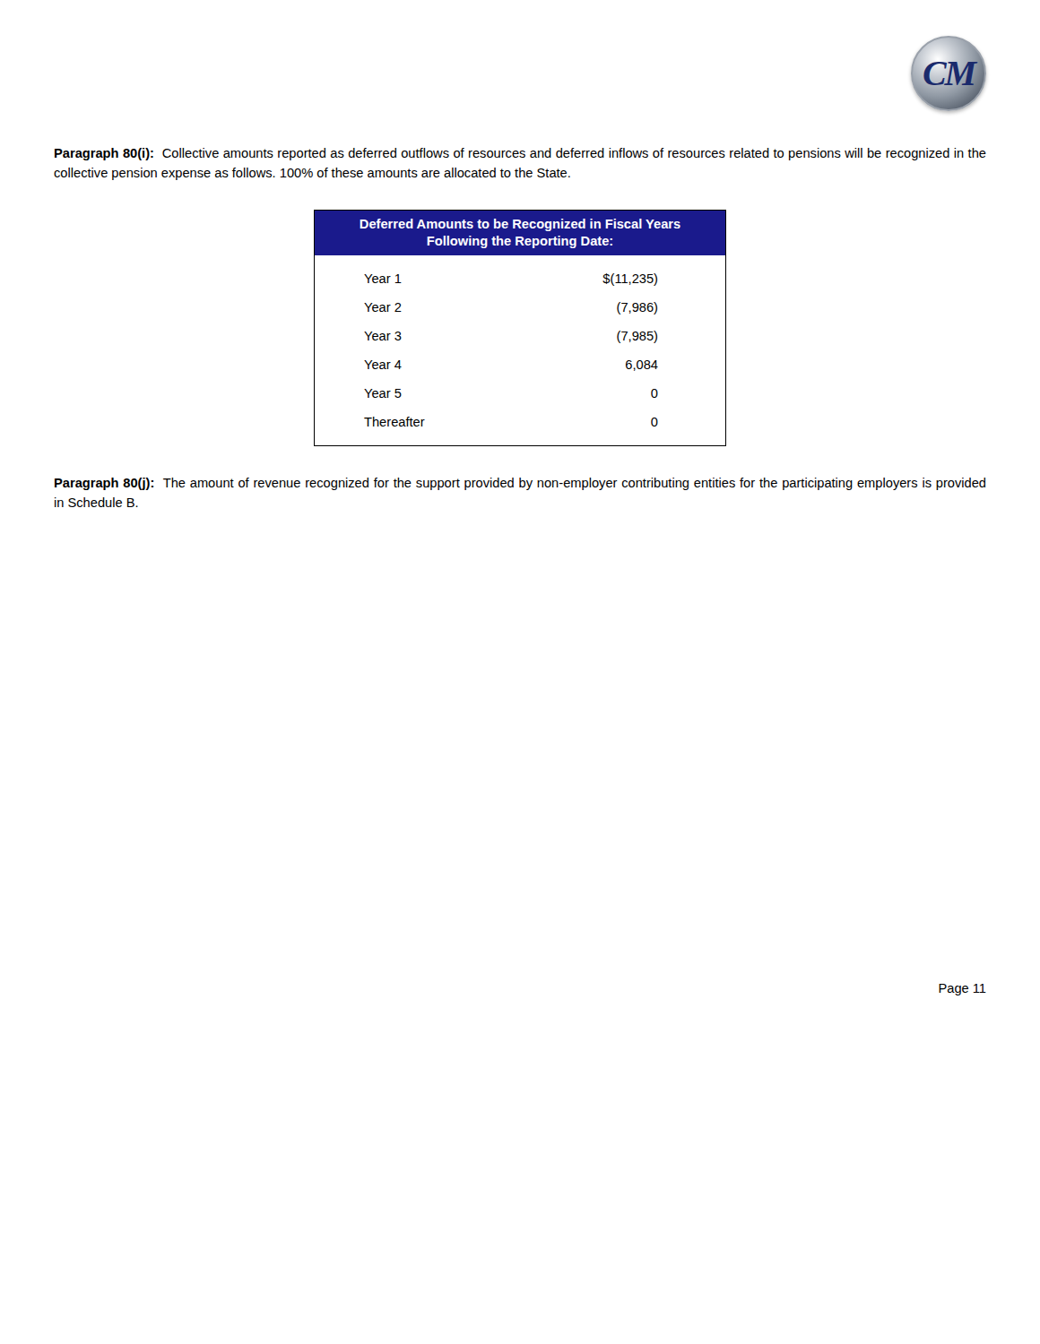Paragraph 80(i): Collective amounts reported as deferred outflows of resources and deferred inflows of resources related to pensions will be recognized in the collective pension expense as follows. 100% of these amounts are allocated to the State.
| Deferred Amounts to be Recognized in Fiscal Years Following the Reporting Date: |
| --- |
| Year 1 | $(11,235) |
| Year 2 | (7,986) |
| Year 3 | (7,985) |
| Year 4 | 6,084 |
| Year 5 | 0 |
| Thereafter | 0 |
Paragraph 80(j): The amount of revenue recognized for the support provided by non-employer contributing entities for the participating employers is provided in Schedule B.
Page 11